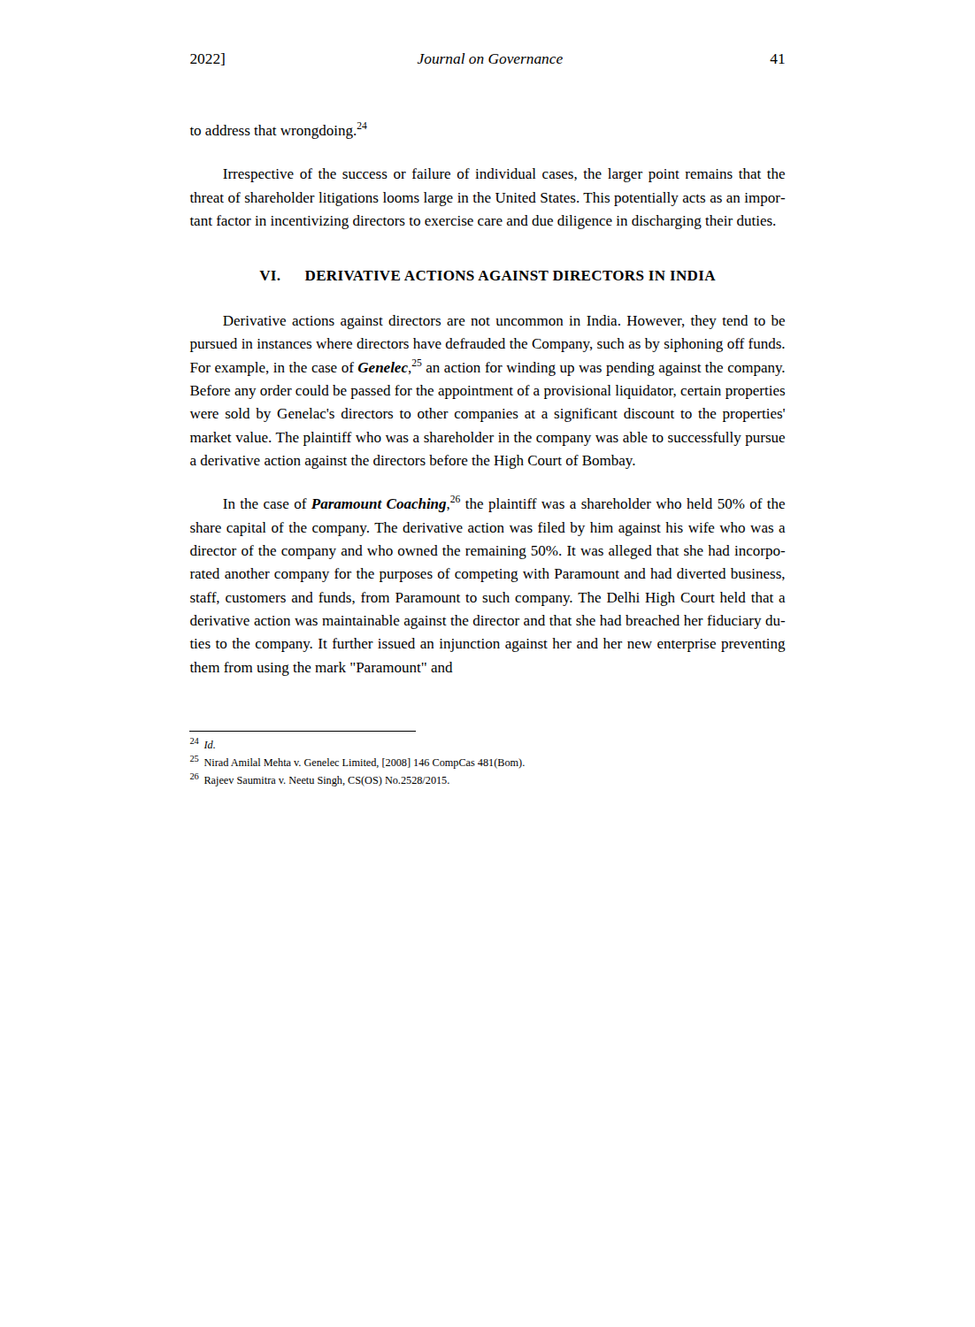2022] Journal on Governance 41
to address that wrongdoing.24
Irrespective of the success or failure of individual cases, the larger point remains that the threat of shareholder litigations looms large in the United States. This potentially acts as an important factor in incentivizing directors to exercise care and due diligence in discharging their duties.
VI. Derivative Actions Against Directors in India
Derivative actions against directors are not uncommon in India. However, they tend to be pursued in instances where directors have defrauded the Company, such as by siphoning off funds. For example, in the case of Genelec,25 an action for winding up was pending against the company. Before any order could be passed for the appointment of a provisional liquidator, certain properties were sold by Genelac's directors to other companies at a significant discount to the properties' market value. The plaintiff who was a shareholder in the company was able to successfully pursue a derivative action against the directors before the High Court of Bombay.
In the case of Paramount Coaching,26 the plaintiff was a shareholder who held 50% of the share capital of the company. The derivative action was filed by him against his wife who was a director of the company and who owned the remaining 50%. It was alleged that she had incorporated another company for the purposes of competing with Paramount and had diverted business, staff, customers and funds, from Paramount to such company. The Delhi High Court held that a derivative action was maintainable against the director and that she had breached her fiduciary duties to the company. It further issued an injunction against her and her new enterprise preventing them from using the mark "Paramount" and
24 Id.
25 Nirad Amilal Mehta v. Genelec Limited, [2008] 146 CompCas 481(Bom).
26 Rajeev Saumitra v. Neetu Singh, CS(OS) No.2528/2015.